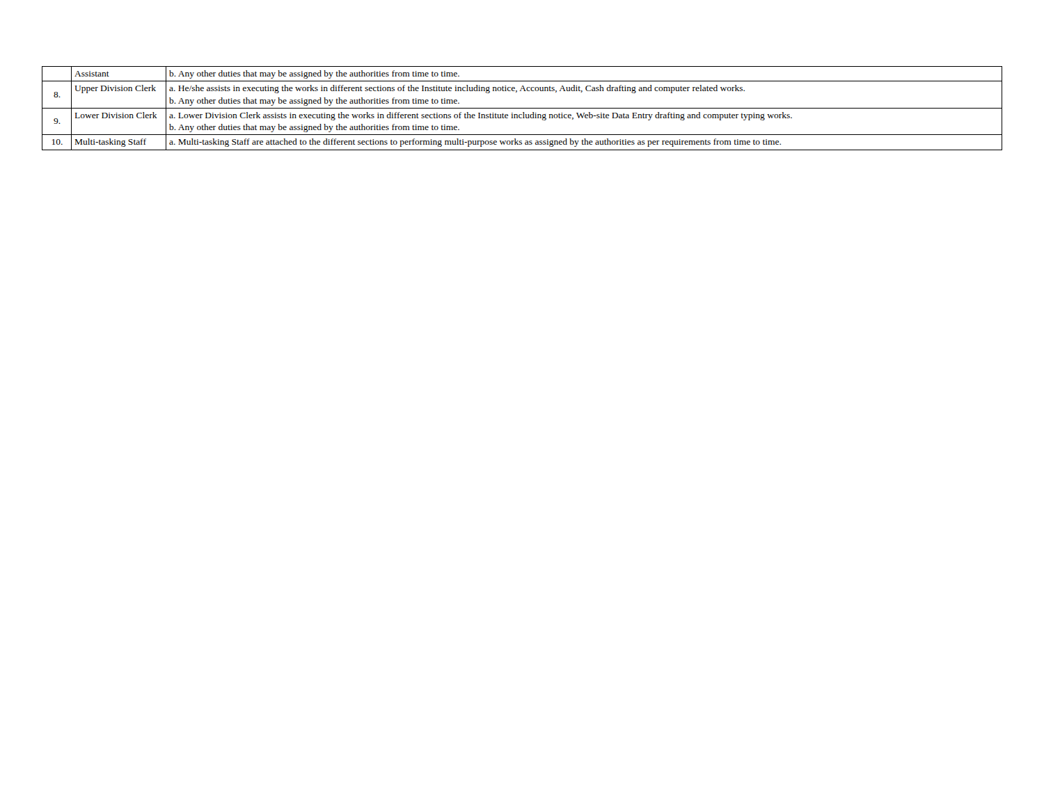| | Assistant | b. Any other duties that may be assigned by the authorities from time to time. |
| 8. | Upper Division Clerk | a. He/she assists in executing the works in different sections of the Institute including notice, Accounts, Audit, Cash drafting and computer related works. b. Any other duties that may be assigned by the authorities from time to time. |
| 9. | Lower Division Clerk | a. Lower Division Clerk assists in executing the works in different sections of the Institute including notice, Web-site Data Entry drafting and computer typing works. b. Any other duties that may be assigned by the authorities from time to time. |
| 10. | Multi-tasking Staff | a. Multi-tasking Staff are attached to the different sections to performing multi-purpose works as assigned by the authorities as per requirements from time to time. |